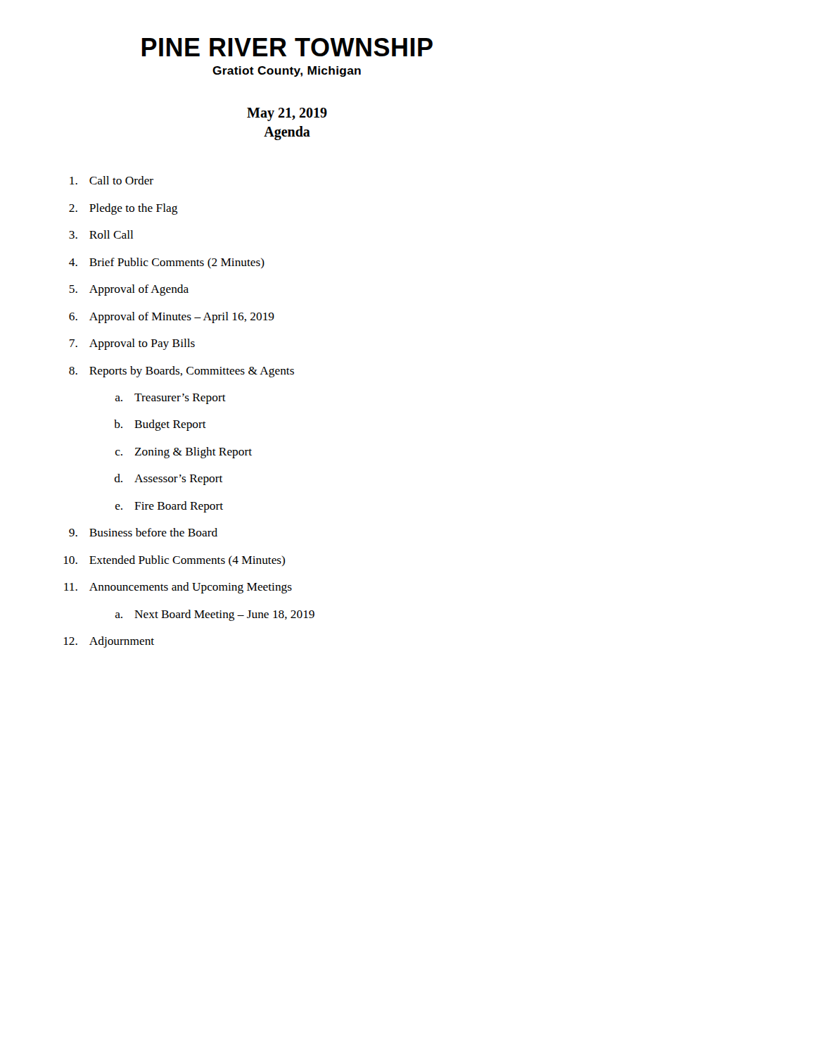PINE RIVER TOWNSHIP
Gratiot County, Michigan
May 21, 2019
Agenda
Call to Order
Pledge to the Flag
Roll Call
Brief Public Comments (2 Minutes)
Approval of Agenda
Approval of Minutes – April 16, 2019
Approval to Pay Bills
Reports by Boards, Committees & Agents
Treasurer’s Report
Budget Report
Zoning & Blight Report
Assessor’s Report
Fire Board Report
Business before the Board
Extended Public Comments (4 Minutes)
Announcements and Upcoming Meetings
Next Board Meeting – June 18, 2019
Adjournment